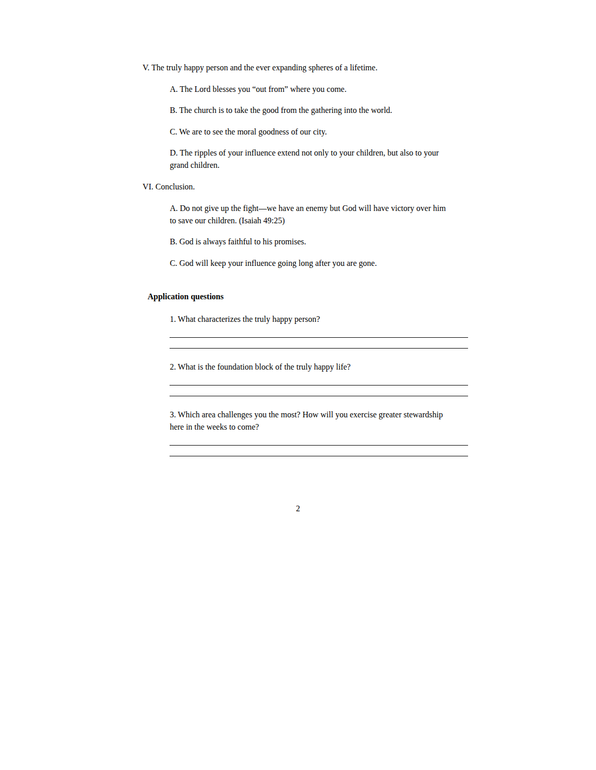V. The truly happy person and the ever expanding spheres of a lifetime.
A. The Lord blesses you “out from” where you come.
B. The church is to take the good from the gathering into the world.
C. We are to see the moral goodness of our city.
D. The ripples of your influence extend not only to your children, but also to your grand children.
VI. Conclusion.
A. Do not give up the fight—we have an enemy but God will have victory over him to save our children. (Isaiah 49:25)
B. God is always faithful to his promises.
C. God will keep your influence going long after you are gone.
Application questions
1. What characterizes the truly happy person?
2. What is the foundation block of the truly happy life?
3. Which area challenges you the most? How will you exercise greater stewardship here in the weeks to come?
2